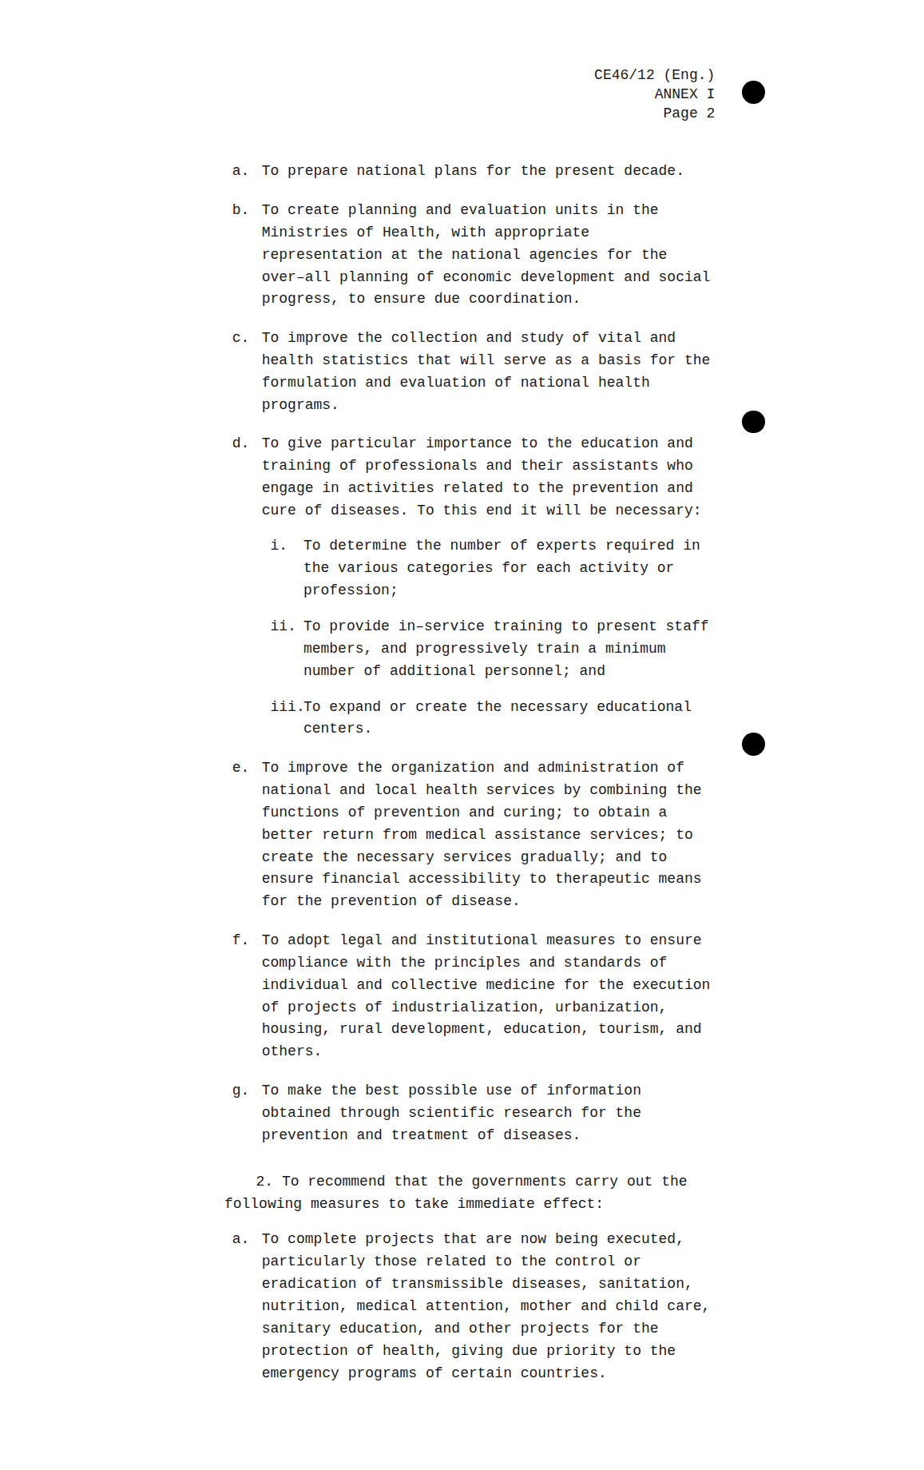CE46/12 (Eng.)
ANNEX I
Page 2
a.
To prepare national plans for the present decade.
b.
To create planning and evaluation units in the Ministries of Health, with appropriate representation at the national agencies for the over–all planning of economic development and social progress, to ensure due coordination.
c.
To improve the collection and study of vital and health statistics that will serve as a basis for the formulation and evaluation of national health programs.
d.
To give particular importance to the education and training of professionals and their assistants who engage in activities related to the prevention and cure of diseases. To this end it will be necessary:
i.
To determine the number of experts required in the various categories for each activity or profession;
ii.
To provide in–service training to present staff members, and progressively train a minimum number of additional personnel; and
iii.
To expand or create the necessary educational centers.
e.
To improve the organization and administration of national and local health services by combining the functions of prevention and curing; to obtain a better return from medical assistance services; to create the necessary services gradually; and to ensure financial accessibility to therapeutic means for the prevention of disease.
f.
To adopt legal and institutional measures to ensure compliance with the principles and standards of individual and collective medicine for the execution of projects of industrialization, urbanization, housing, rural development, education, tourism, and others.
g.
To make the best possible use of information obtained through scientific research for the prevention and treatment of diseases.
2. To recommend that the governments carry out the following measures to take immediate effect:
a.
To complete projects that are now being executed, particularly those related to the control or eradication of transmissible diseases, sanitation, nutrition, medical attention, mother and child care, sanitary education, and other projects for the protection of health, giving due priority to the emergency programs of certain countries.